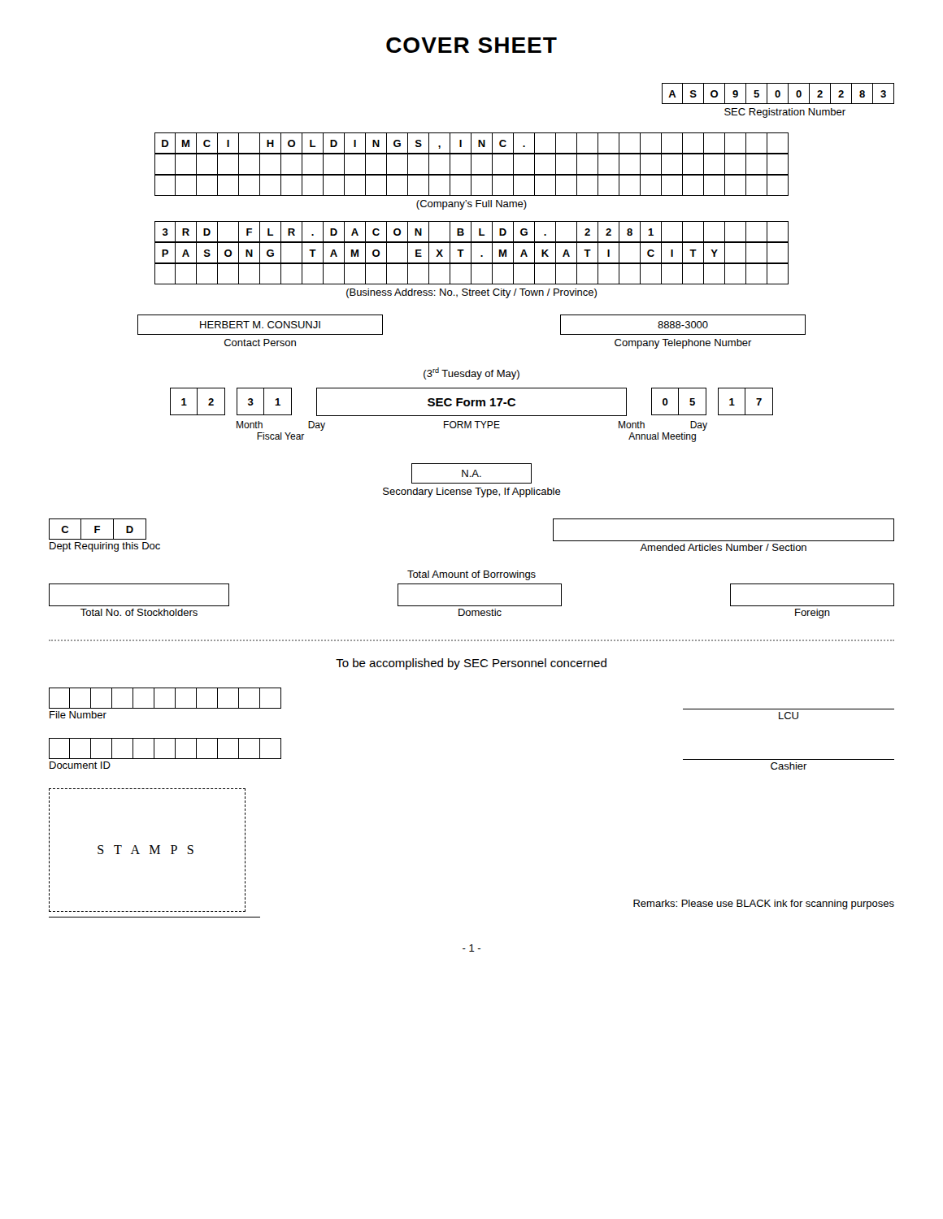COVER SHEET
A
S
O
9
5
0
0
2
2
8
3
SEC Registration Number
D
M
C
I
H
O
L
D
I
N
G
S
,
I
N
C
.
(Company’s Full Name)
3
R
D
F
L
R
.
D
A
C
O
N
B
L
D
G
.
2
2
8
1
P
A
S
O
N
G
T
A
M
O
E
X
T
.
M
A
K
A
T
I
C
I
T
Y
(Business Address: No., Street City / Town / Province)
HERBERT M. CONSUNJI
Contact Person
8888-3000
Company Telephone Number
(3rd Tuesday of May)
1
2
3
1
SEC Form 17-C
0
5
1
7
Month Day
FORM TYPE
Month Day
Fiscal Year
Annual Meeting
N.A.
Secondary License Type, If Applicable
C
F
D
Dept Requiring this Doc
Amended Articles Number / Section
Total Amount of Borrowings
Total No. of Stockholders
Domestic
Foreign
To be accomplished by SEC Personnel concerned
File Number
LCU
Document ID
Cashier
S T A M P S
Remarks: Please use BLACK ink for scanning purposes
- 1 -